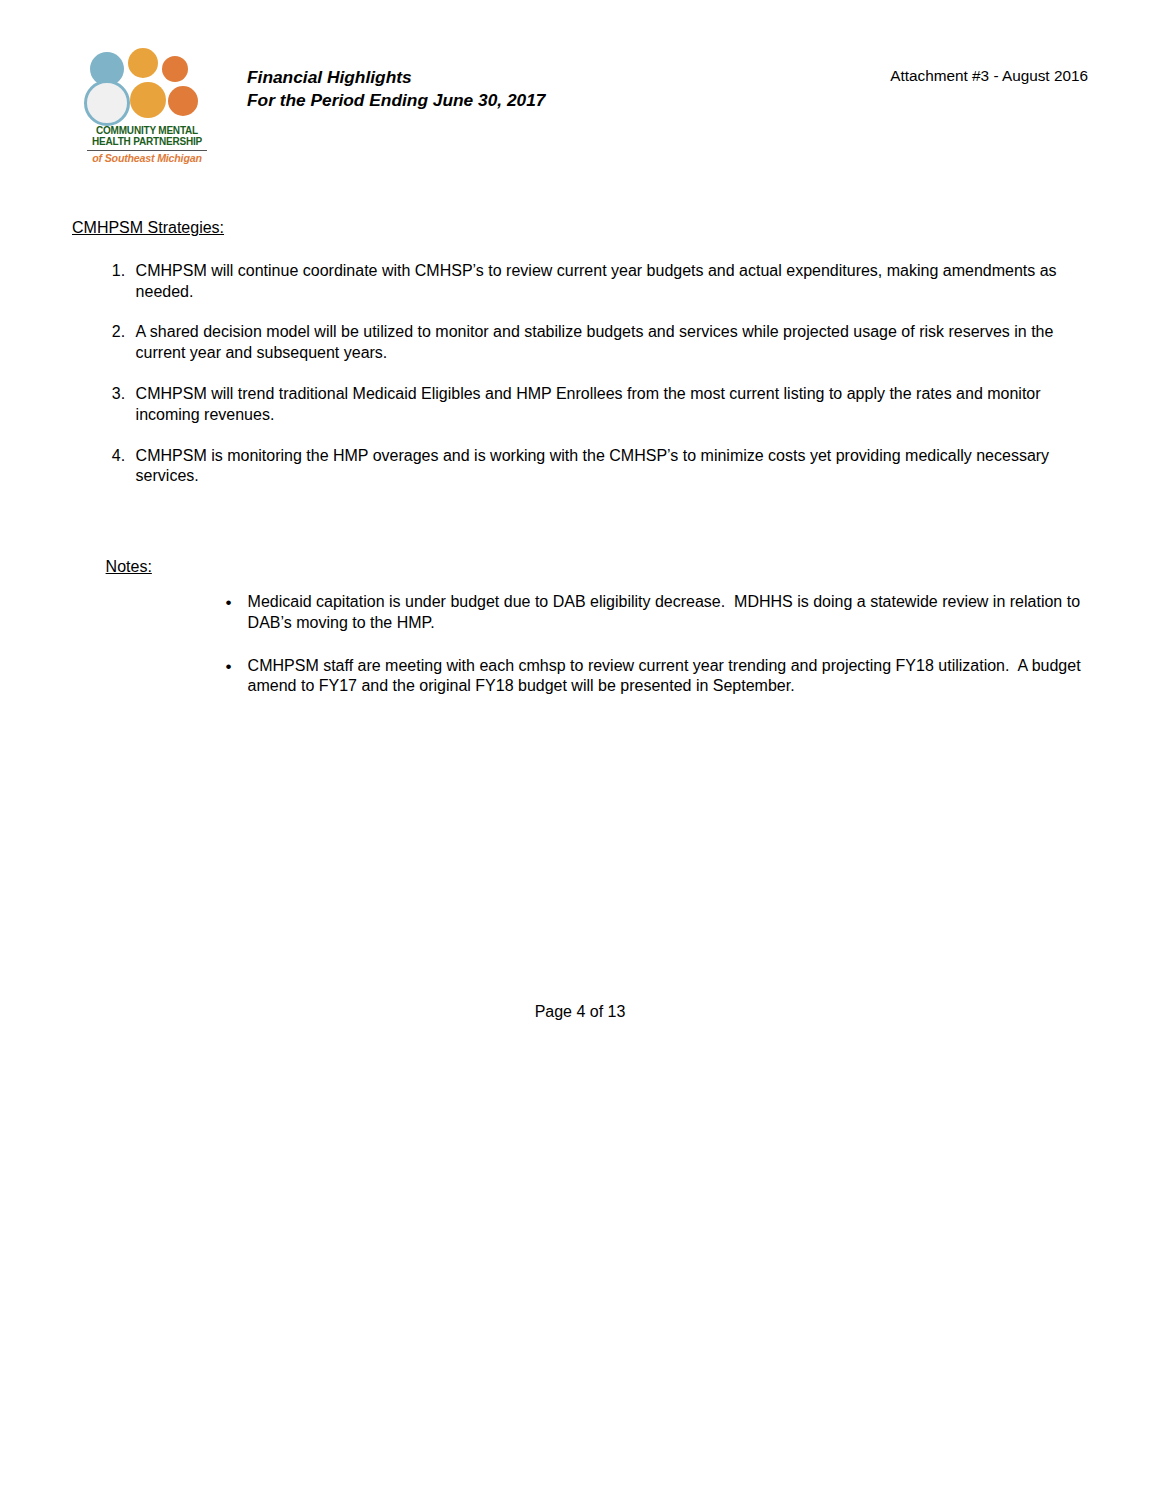COMMUNITY MENTAL
HEALTH PARTNERSHIP
of Southeast Michigan
Attachment #3 - August 2016
Financial Highlights
For the Period Ending June 30, 2017
CMHPSM Strategies:
CMHPSM will continue coordinate with CMHSP’s to review current year budgets and actual expenditures, making amendments as needed.
A shared decision model will be utilized to monitor and stabilize budgets and services while projected usage of risk reserves in the current year and subsequent years.
CMHPSM will trend traditional Medicaid Eligibles and HMP Enrollees from the most current listing to apply the rates and monitor incoming revenues.
CMHPSM is monitoring the HMP overages and is working with the CMHSP’s to minimize costs yet providing medically necessary services.
Notes:
Medicaid capitation is under budget due to DAB eligibility decrease. MDHHS is doing a statewide review in relation to DAB’s moving to the HMP.
CMHPSM staff are meeting with each cmhsp to review current year trending and projecting FY18 utilization. A budget amend to FY17 and the original FY18 budget will be presented in September.
Page 4 of 13